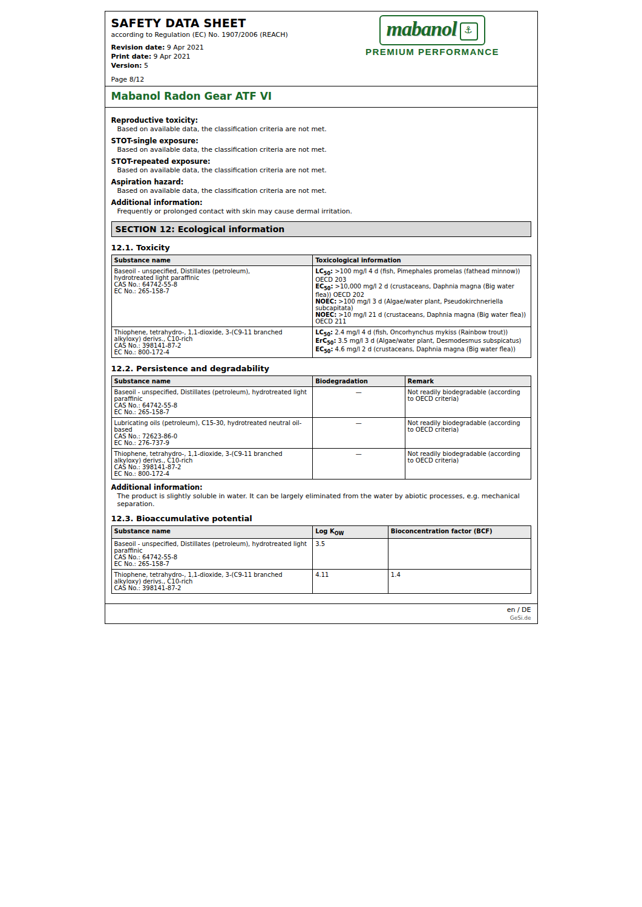mabanol
PREMIUM PERFORMANCE
SAFETY DATA SHEET
according to Regulation (EC) No. 1907/2006 (REACH)
Revision date: 9 Apr 2021
Print date: 9 Apr 2021
Version: 5
Page 8/12
Mabanol Radon Gear ATF VI
Reproductive toxicity:
Based on available data, the classification criteria are not met.
STOT-single exposure:
Based on available data, the classification criteria are not met.
STOT-repeated exposure:
Based on available data, the classification criteria are not met.
Aspiration hazard:
Based on available data, the classification criteria are not met.
Additional information:
Frequently or prolonged contact with skin may cause dermal irritation.
SECTION 12: Ecological information
12.1. Toxicity
| Substance name | Toxicological information |
| --- | --- |
| Baseoil - unspecified, Distillates (petroleum), hydrotreated light paraffinic CAS No.: 64742-55-8 EC No.: 265-158-7 | LC 50 : >100 mg/l 4 d (fish, Pimephales promelas (fathead minnow)) OECD 203 EC 50 : >10,000 mg/l 2 d (crustaceans, Daphnia magna (Big water flea)) OECD 202 NOEC: >100 mg/l 3 d (Algae/water plant, Pseudokirchneriella subcapitata) NOEC: >10 mg/l 21 d (crustaceans, Daphnia magna (Big water flea)) OECD 211 |
| Thiophene, tetrahydro-, 1,1-dioxide, 3-(C9-11 branched alkyloxy) derivs., C10-rich CAS No.: 398141-87-2 EC No.: 800-172-4 | LC 50 : 2.4 mg/l 4 d (fish, Oncorhynchus mykiss (Rainbow trout)) ErC 50 : 3.5 mg/l 3 d (Algae/water plant, Desmodesmus subspicatus) EC 50 : 4.6 mg/l 2 d (crustaceans, Daphnia magna (Big water flea)) |
12.2. Persistence and degradability
| Substance name | Biodegradation | Remark |
| --- | --- | --- |
| Baseoil - unspecified, Distillates (petroleum), hydrotreated light paraffinic CAS No.: 64742-55-8 EC No.: 265-158-7 | — | Not readily biodegradable (according to OECD criteria) |
| Lubricating oils (petroleum), C15-30, hydrotreated neutral oil-based CAS No.: 72623-86-0 EC No.: 276-737-9 | — | Not readily biodegradable (according to OECD criteria) |
| Thiophene, tetrahydro-, 1,1-dioxide, 3-(C9-11 branched alkyloxy) derivs., C10-rich CAS No.: 398141-87-2 EC No.: 800-172-4 | — | Not readily biodegradable (according to OECD criteria) |
Additional information:
The product is slightly soluble in water. It can be largely eliminated from the water by abiotic processes, e.g. mechanical separation.
12.3. Bioaccumulative potential
| Substance name | Log K OW | Bioconcentration factor (BCF) |
| --- | --- | --- |
| Baseoil - unspecified, Distillates (petroleum), hydrotreated light paraffinic CAS No.: 64742-55-8 EC No.: 265-158-7 | 3.5 | |
| Thiophene, tetrahydro-, 1,1-dioxide, 3-(C9-11 branched alkyloxy) derivs., C10-rich CAS No.: 398141-87-2 | 4.11 | 1.4 |
en / DE
GeSi.de